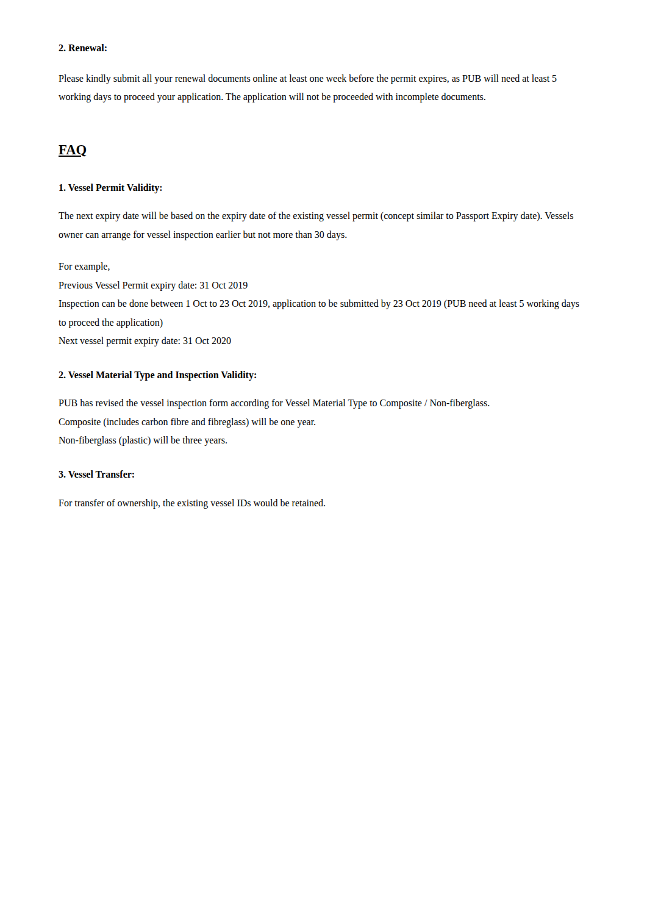2. Renewal:
Please kindly submit all your renewal documents online at least one week before the permit expires, as PUB will need at least 5 working days to proceed your application. The application will not be proceeded with incomplete documents.
FAQ
1. Vessel Permit Validity:
The next expiry date will be based on the expiry date of the existing vessel permit (concept similar to Passport Expiry date). Vessels owner can arrange for vessel inspection earlier but not more than 30 days.
For example,
Previous Vessel Permit expiry date: 31 Oct 2019
Inspection can be done between 1 Oct to 23 Oct 2019, application to be submitted by 23 Oct 2019 (PUB need at least 5 working days to proceed the application)
Next vessel permit expiry date: 31 Oct 2020
2. Vessel Material Type and Inspection Validity:
PUB has revised the vessel inspection form according for Vessel Material Type to Composite / Non-fiberglass.
Composite (includes carbon fibre and fibreglass) will be one year.
Non-fiberglass (plastic) will be three years.
3. Vessel Transfer:
For transfer of ownership, the existing vessel IDs would be retained.